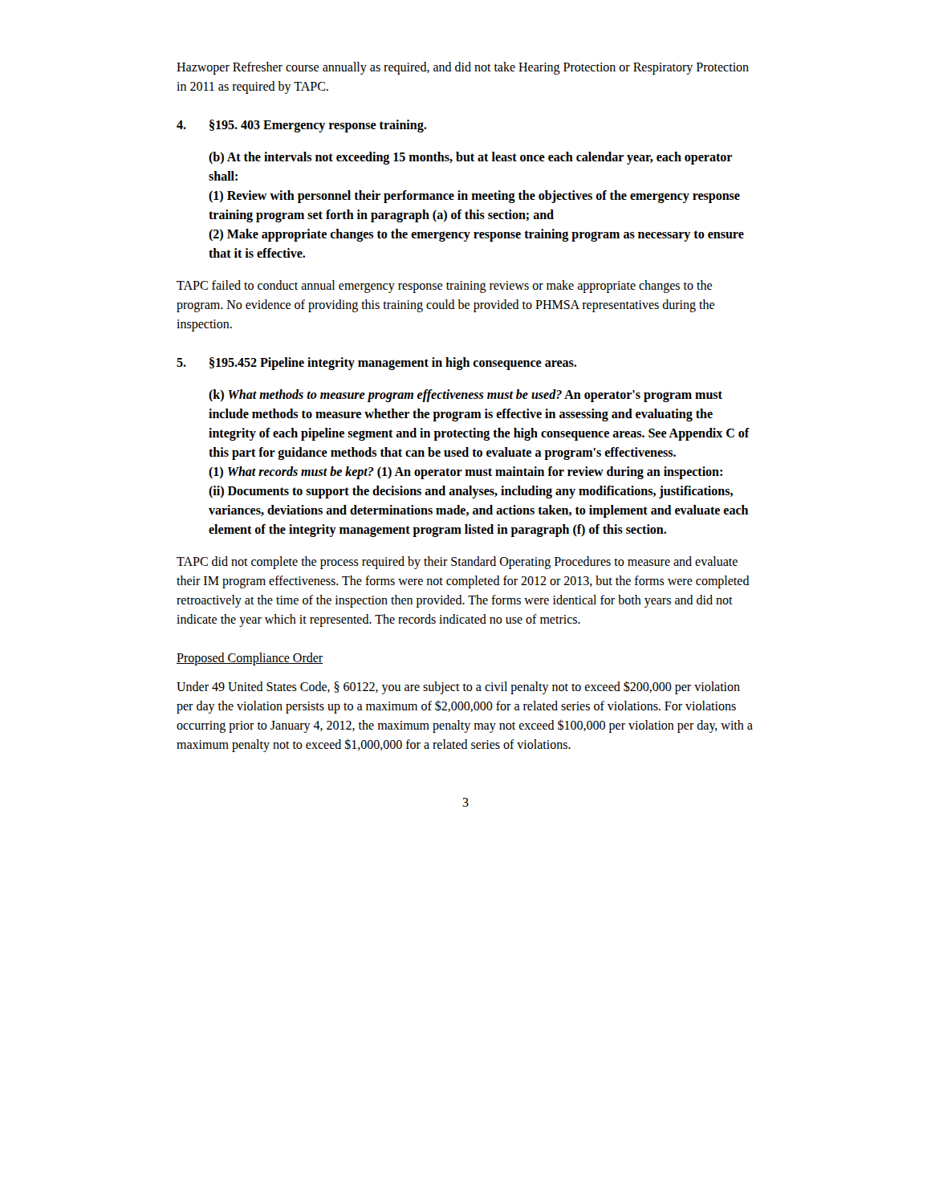Hazwoper Refresher course annually as required, and did not take Hearing Protection or Respiratory Protection in 2011 as required by TAPC.
4.§195. 403 Emergency response training.
(b) At the intervals not exceeding 15 months, but at least once each calendar year, each operator shall:
(1) Review with personnel their performance in meeting the objectives of the emergency response training program set forth in paragraph (a) of this section; and
(2) Make appropriate changes to the emergency response training program as necessary to ensure that it is effective.
TAPC failed to conduct annual emergency response training reviews or make appropriate changes to the program. No evidence of providing this training could be provided to PHMSA representatives during the inspection.
5.§195.452 Pipeline integrity management in high consequence areas.
(k) What methods to measure program effectiveness must be used? An operator's program must include methods to measure whether the program is effective in assessing and evaluating the integrity of each pipeline segment and in protecting the high consequence areas. See Appendix C of this part for guidance methods that can be used to evaluate a program's effectiveness.
(1) What records must be kept? (1) An operator must maintain for review during an inspection:
(ii) Documents to support the decisions and analyses, including any modifications, justifications, variances, deviations and determinations made, and actions taken, to implement and evaluate each element of the integrity management program listed in paragraph (f) of this section.
TAPC did not complete the process required by their Standard Operating Procedures to measure and evaluate their IM program effectiveness. The forms were not completed for 2012 or 2013, but the forms were completed retroactively at the time of the inspection then provided. The forms were identical for both years and did not indicate the year which it represented. The records indicated no use of metrics.
Proposed Compliance Order
Under 49 United States Code, § 60122, you are subject to a civil penalty not to exceed $200,000 per violation per day the violation persists up to a maximum of $2,000,000 for a related series of violations. For violations occurring prior to January 4, 2012, the maximum penalty may not exceed $100,000 per violation per day, with a maximum penalty not to exceed $1,000,000 for a related series of violations.
3